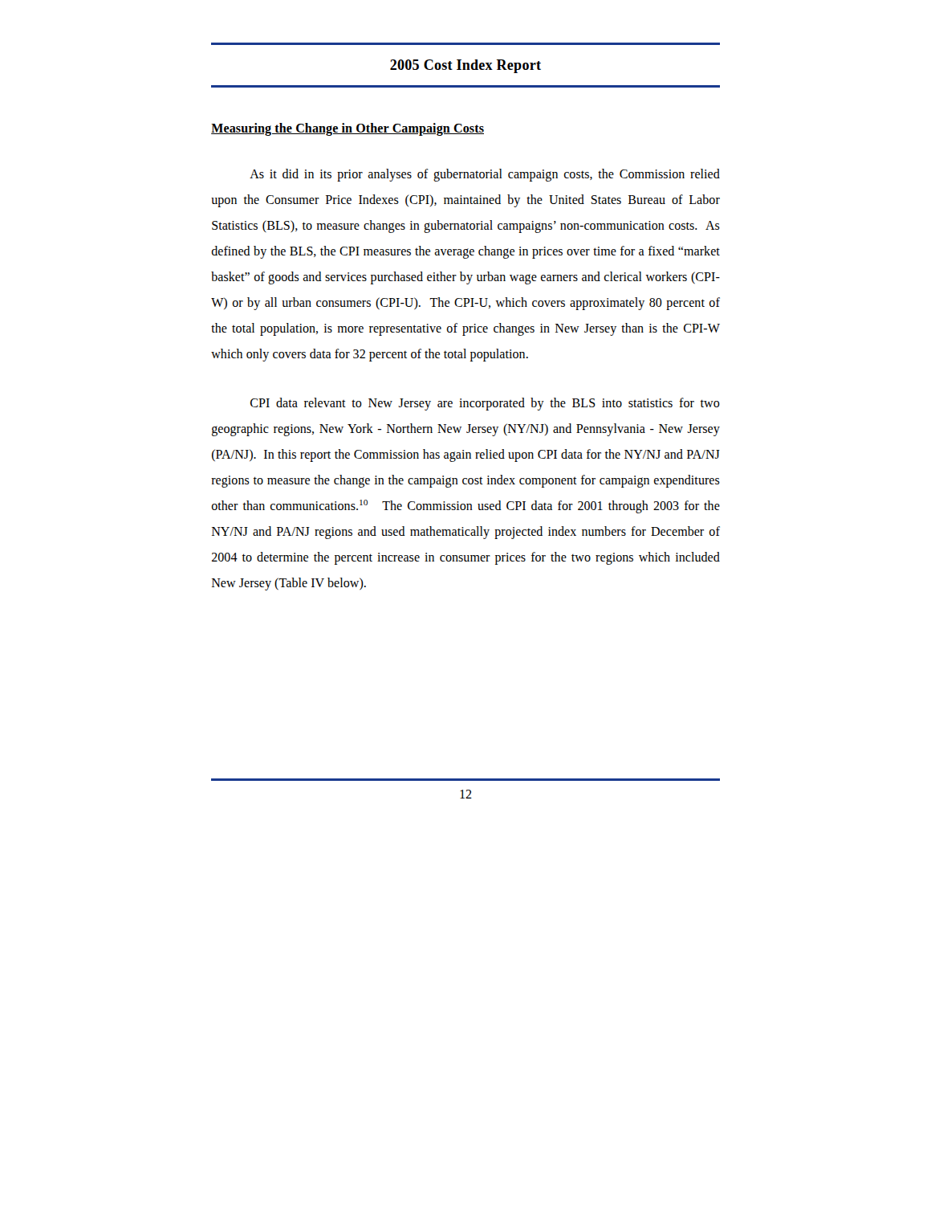2005 Cost Index Report
Measuring the Change in Other Campaign Costs
As it did in its prior analyses of gubernatorial campaign costs, the Commission relied upon the Consumer Price Indexes (CPI), maintained by the United States Bureau of Labor Statistics (BLS), to measure changes in gubernatorial campaigns’ non-communication costs. As defined by the BLS, the CPI measures the average change in prices over time for a fixed “market basket” of goods and services purchased either by urban wage earners and clerical workers (CPI-W) or by all urban consumers (CPI-U). The CPI-U, which covers approximately 80 percent of the total population, is more representative of price changes in New Jersey than is the CPI-W which only covers data for 32 percent of the total population.
CPI data relevant to New Jersey are incorporated by the BLS into statistics for two geographic regions, New York - Northern New Jersey (NY/NJ) and Pennsylvania - New Jersey (PA/NJ). In this report the Commission has again relied upon CPI data for the NY/NJ and PA/NJ regions to measure the change in the campaign cost index component for campaign expenditures other than communications.10 The Commission used CPI data for 2001 through 2003 for the NY/NJ and PA/NJ regions and used mathematically projected index numbers for December of 2004 to determine the percent increase in consumer prices for the two regions which included New Jersey (Table IV below).
12